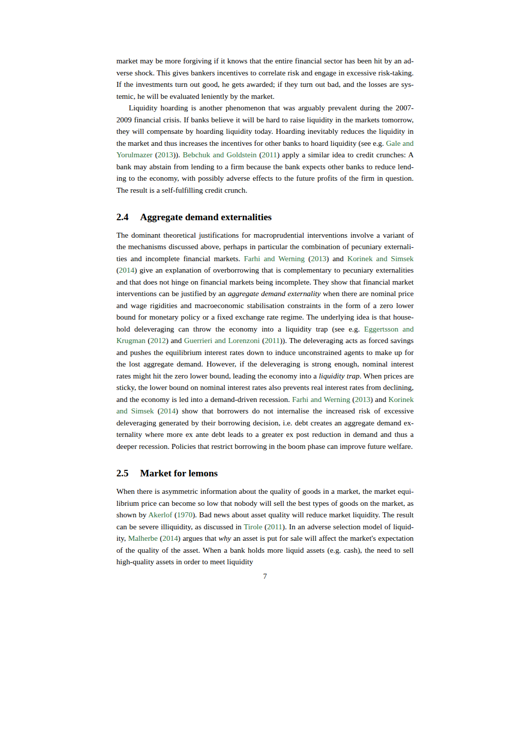market may be more forgiving if it knows that the entire financial sector has been hit by an adverse shock. This gives bankers incentives to correlate risk and engage in excessive risk-taking. If the investments turn out good, he gets awarded; if they turn out bad, and the losses are systemic, he will be evaluated leniently by the market.
Liquidity hoarding is another phenomenon that was arguably prevalent during the 2007-2009 financial crisis. If banks believe it will be hard to raise liquidity in the markets tomorrow, they will compensate by hoarding liquidity today. Hoarding inevitably reduces the liquidity in the market and thus increases the incentives for other banks to hoard liquidity (see e.g. Gale and Yorulmazer (2013)). Bebchuk and Goldstein (2011) apply a similar idea to credit crunches: A bank may abstain from lending to a firm because the bank expects other banks to reduce lending to the economy, with possibly adverse effects to the future profits of the firm in question. The result is a self-fulfilling credit crunch.
2.4 Aggregate demand externalities
The dominant theoretical justifications for macroprudential interventions involve a variant of the mechanisms discussed above, perhaps in particular the combination of pecuniary externalities and incomplete financial markets. Farhi and Werning (2013) and Korinek and Simsek (2014) give an explanation of overborrowing that is complementary to pecuniary externalities and that does not hinge on financial markets being incomplete. They show that financial market interventions can be justified by an aggregate demand externality when there are nominal price and wage rigidities and macroeconomic stabilisation constraints in the form of a zero lower bound for monetary policy or a fixed exchange rate regime. The underlying idea is that household deleveraging can throw the economy into a liquidity trap (see e.g. Eggertsson and Krugman (2012) and Guerrieri and Lorenzoni (2011)). The deleveraging acts as forced savings and pushes the equilibrium interest rates down to induce unconstrained agents to make up for the lost aggregate demand. However, if the deleveraging is strong enough, nominal interest rates might hit the zero lower bound, leading the economy into a liquidity trap. When prices are sticky, the lower bound on nominal interest rates also prevents real interest rates from declining, and the economy is led into a demand-driven recession. Farhi and Werning (2013) and Korinek and Simsek (2014) show that borrowers do not internalise the increased risk of excessive deleveraging generated by their borrowing decision, i.e. debt creates an aggregate demand externality where more ex ante debt leads to a greater ex post reduction in demand and thus a deeper recession. Policies that restrict borrowing in the boom phase can improve future welfare.
2.5 Market for lemons
When there is asymmetric information about the quality of goods in a market, the market equilibrium price can become so low that nobody will sell the best types of goods on the market, as shown by Akerlof (1970). Bad news about asset quality will reduce market liquidity. The result can be severe illiquidity, as discussed in Tirole (2011). In an adverse selection model of liquidity, Malherbe (2014) argues that why an asset is put for sale will affect the market's expectation of the quality of the asset. When a bank holds more liquid assets (e.g. cash), the need to sell high-quality assets in order to meet liquidity
7